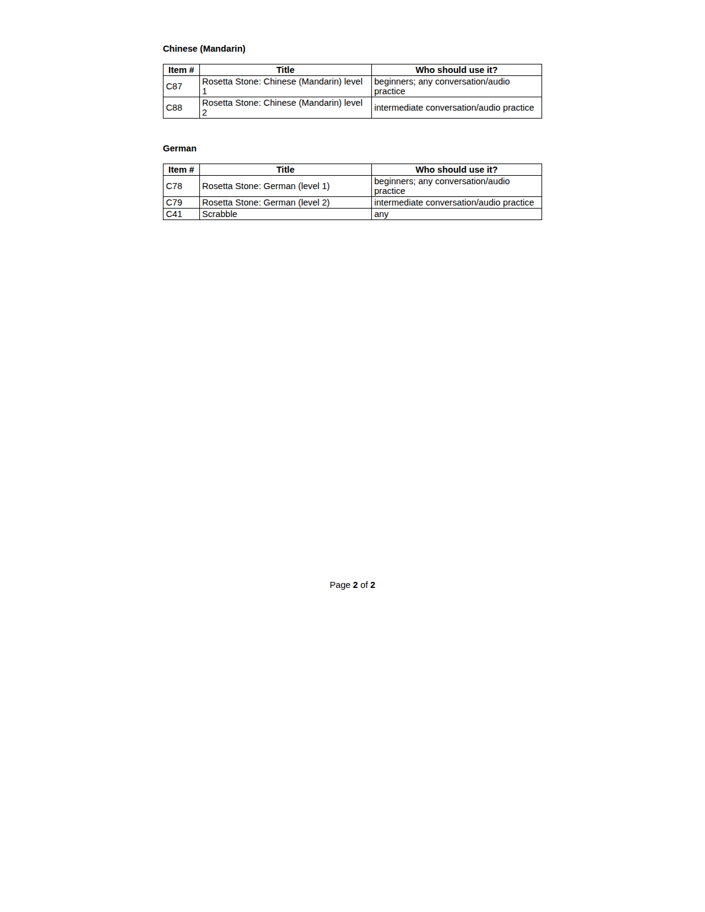Chinese (Mandarin)
| Item # | Title | Who should use it? |
| --- | --- | --- |
| C87 | Rosetta Stone: Chinese (Mandarin) level 1 | beginners; any conversation/audio practice |
| C88 | Rosetta Stone: Chinese (Mandarin) level 2 | intermediate conversation/audio practice |
German
| Item # | Title | Who should use it? |
| --- | --- | --- |
| C78 | Rosetta Stone: German (level 1) | beginners; any conversation/audio practice |
| C79 | Rosetta Stone: German (level 2) | intermediate conversation/audio practice |
| C41 | Scrabble | any |
Page 2 of 2